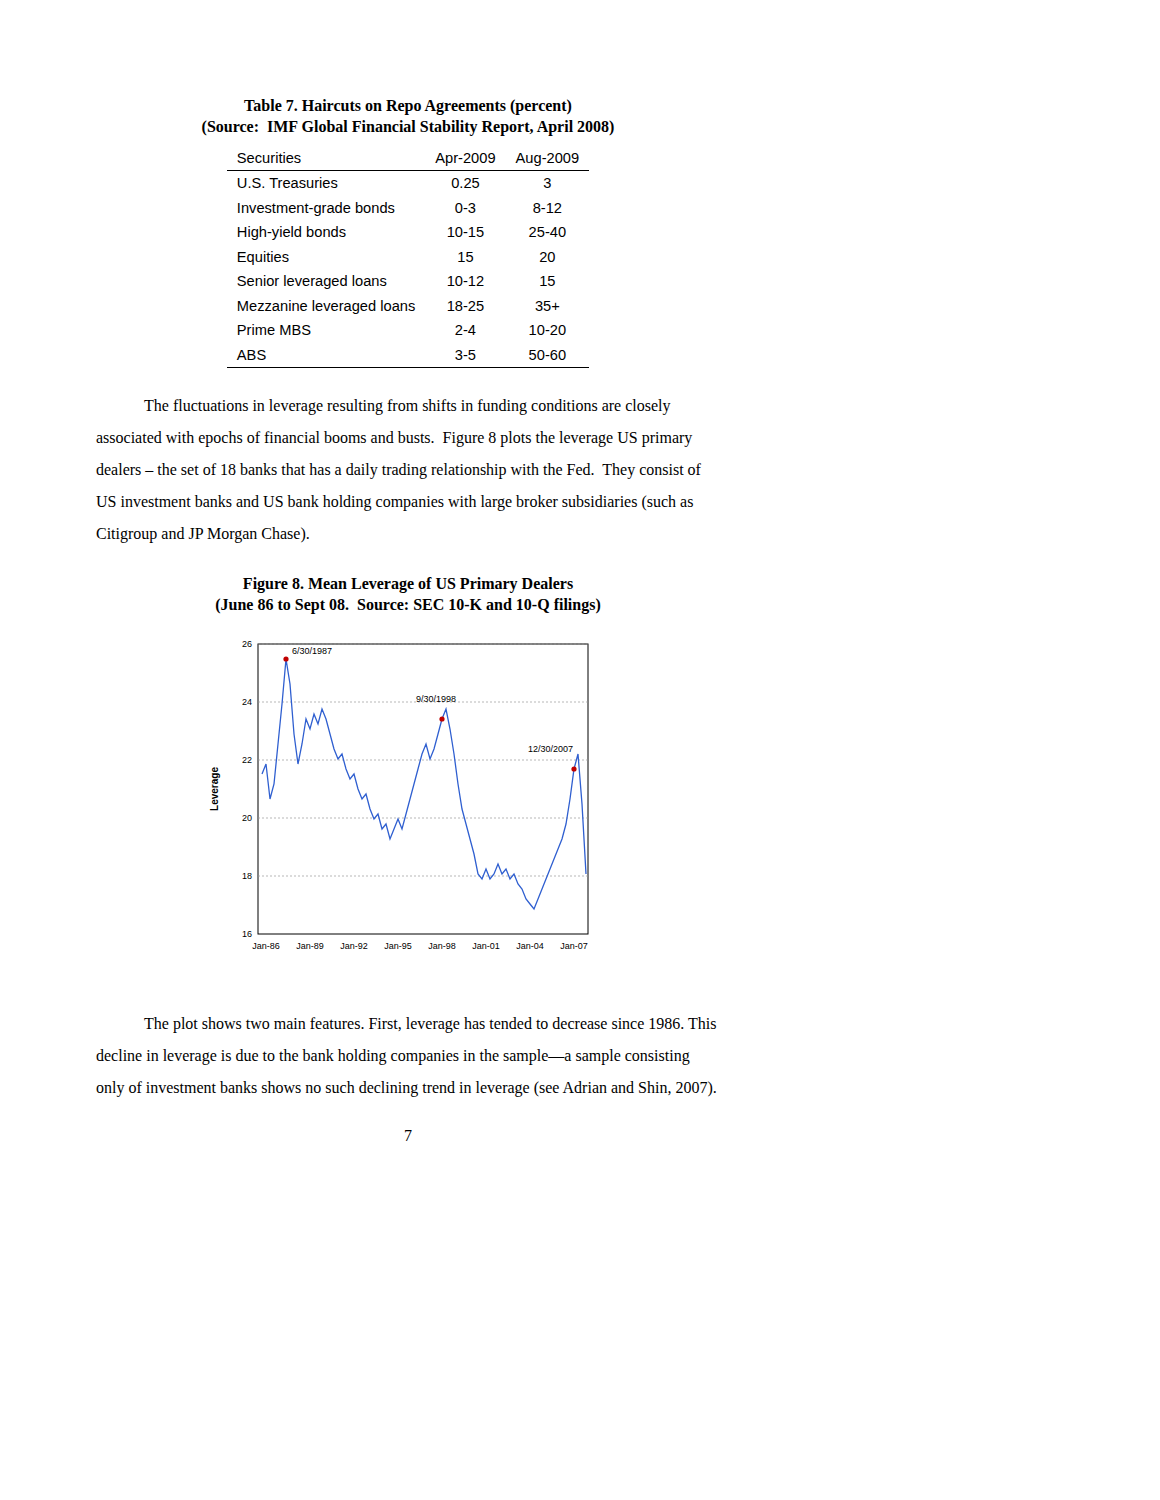Table 7. Haircuts on Repo Agreements (percent)
(Source: IMF Global Financial Stability Report, April 2008)
| Securities | Apr-2009 | Aug-2009 |
| --- | --- | --- |
| U.S. Treasuries | 0.25 | 3 |
| Investment-grade bonds | 0-3 | 8-12 |
| High-yield bonds | 10-15 | 25-40 |
| Equities | 15 | 20 |
| Senior leveraged loans | 10-12 | 15 |
| Mezzanine leveraged loans | 18-25 | 35+ |
| Prime MBS | 2-4 | 10-20 |
| ABS | 3-5 | 50-60 |
The fluctuations in leverage resulting from shifts in funding conditions are closely associated with epochs of financial booms and busts. Figure 8 plots the leverage US primary dealers – the set of 18 banks that has a daily trading relationship with the Fed. They consist of US investment banks and US bank holding companies with large broker subsidiaries (such as Citigroup and JP Morgan Chase).
Figure 8. Mean Leverage of US Primary Dealers
(June 86 to Sept 08. Source: SEC 10-K and 10-Q filings)
26 24 22 20 18 16 Leverage Jan-86 Jan-89 Jan-92 Jan-95 Jan-98 Jan-01 Jan-04 Jan-07 6/30/1987 9/30/1998 12/30/2007
The plot shows two main features. First, leverage has tended to decrease since 1986. This decline in leverage is due to the bank holding companies in the sample—a sample consisting only of investment banks shows no such declining trend in leverage (see Adrian and Shin, 2007).
7